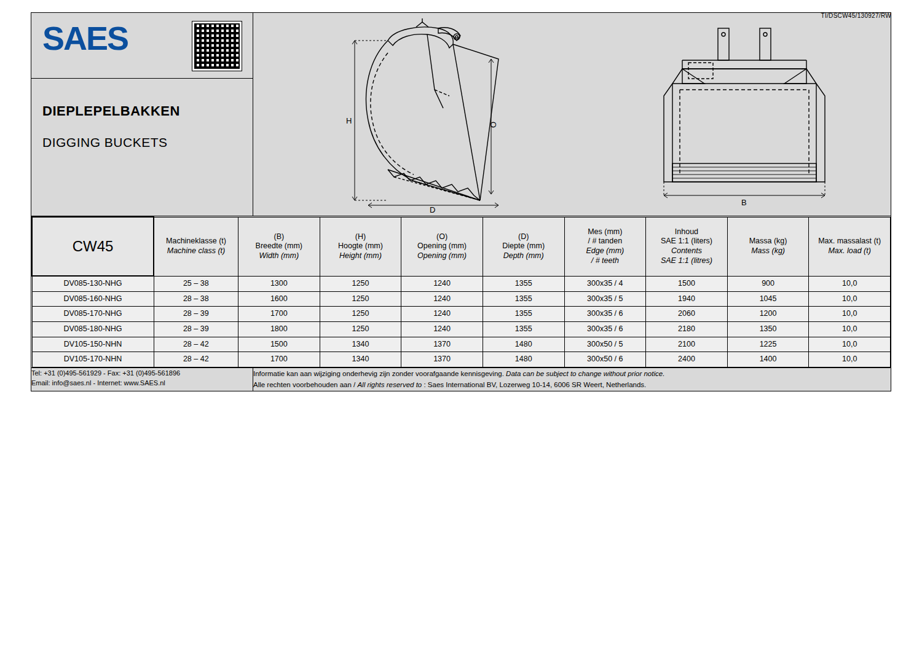TI/DSCW45/130927/RW
| SAES DIEPLEPELBAKKEN DIGGING BUCKETS | H D O B |
| / CW45 / Machineklasse (t) Machine class (t) / (B) Breedte (mm) Width (mm) / (H) Hoogte (mm) Height (mm) / (O) Opening (mm) Opening (mm) / (D) Diepte (mm) Depth (mm) / Mes (mm) / # tanden Edge (mm) / # teeth / Inhoud SAE 1:1 (liters) Contents SAE 1:1 (litres) / Massa (kg) Mass (kg) / Max. massalast (t) Max. load (t) / / --- / --- / --- / --- / --- / --- / --- / --- / --- / --- / / DV085-130-NHG / 25 – 38 / 1300 / 1250 / 1240 / 1355 / 300x35 / 4 / 1500 / 900 / 10,0 / / DV085-160-NHG / 28 – 38 / 1600 / 1250 / 1240 / 1355 / 300x35 / 5 / 1940 / 1045 / 10,0 / / DV085-170-NHG / 28 – 39 / 1700 / 1250 / 1240 / 1355 / 300x35 / 6 / 2060 / 1200 / 10,0 / / DV085-180-NHG / 28 – 39 / 1800 / 1250 / 1240 / 1355 / 300x35 / 6 / 2180 / 1350 / 10,0 / / DV105-150-NHN / 28 – 42 / 1500 / 1340 / 1370 / 1480 / 300x50 / 5 / 2100 / 1225 / 10,0 / / DV105-170-NHN / 28 – 42 / 1700 / 1340 / 1370 / 1480 / 300x50 / 6 / 2400 / 1400 / 10,0 / |
| Tel: +31 (0)495-561929 - Fax: +31 (0)495-561896 Email: info@saes.nl - Internet: www.SAES.nl | Informatie kan aan wijziging onderhevig zijn zonder voorafgaande kennisgeving. Data can be subject to change without prior notice. Alle rechten voorbehouden aan / All rights reserved to : Saes International BV, Lozerweg 10-14, 6006 SR Weert, Netherlands. |